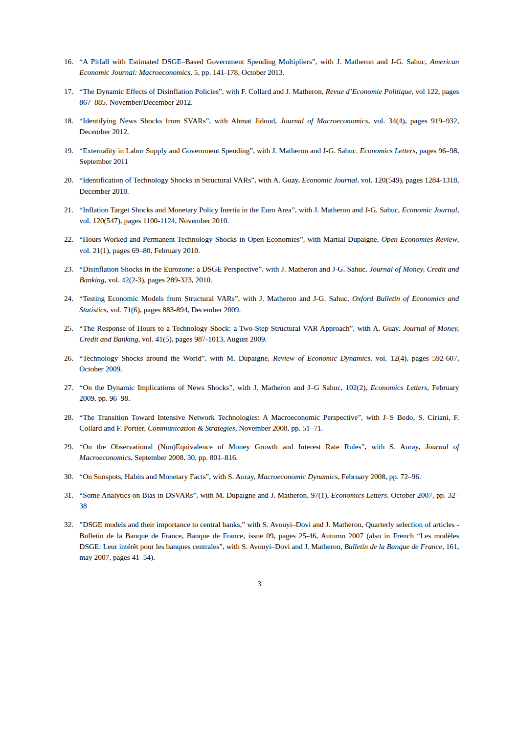“A Pitfall with Estimated DSGE–Based Government Spending Multipliers”, with J. Matheron and J-G. Sahuc, American Economic Journal: Macroeconomics, 5, pp. 141-178, October 2013.
“The Dynamic Effects of Disinflation Policies”, with F. Collard and J. Matheron, Revue d’Economie Politique, vol 122, pages 867–885, November/December 2012.
“Identifying News Shocks from SVARs”, with Ahmat Jidoud, Journal of Macroeconomics, vol. 34(4), pages 919–932, December 2012.
“Externality in Labor Supply and Government Spending”, with J. Matheron and J-G. Sahuc. Economics Letters, pages 96–98, September 2011
“Identification of Technology Shocks in Structural VARs”, with A. Guay, Economic Journal, vol. 120(549), pages 1284-1318, December 2010.
“Inflation Target Shocks and Monetary Policy Inertia in the Euro Area”, with J. Matheron and J-G. Sahuc, Economic Journal, vol. 120(547), pages 1100-1124, November 2010.
“Hours Worked and Permanent Technology Shocks in Open Economies”, with Martial Dupaigne, Open Economies Review, vol. 21(1), pages 69–80, February 2010.
“Disinflation Shocks in the Eurozone: a DSGE Perspective”, with J. Matheron and J-G. Sahuc, Journal of Money, Credit and Banking, vol. 42(2-3), pages 289-323, 2010.
“Testing Economic Models from Structural VARs”, with J. Matheron and J-G. Sahuc, Oxford Bulletin of Economics and Statistics, vol. 71(6), pages 883-894, December 2009.
“The Response of Hours to a Technology Shock: a Two-Step Structural VAR Approach”, with A. Guay, Journal of Money, Credit and Banking, vol. 41(5), pages 987-1013, August 2009.
“Technology Shocks around the World”, with M. Dupaigne, Review of Economic Dynamics, vol. 12(4), pages 592-607, October 2009.
“On the Dynamic Implications of News Shocks”, with J. Matheron and J–G Sahuc, 102(2), Economics Letters, February 2009, pp. 96–98.
“The Transition Toward Intensive Network Technologies: A Macroeconomic Perspective”, with J–S Bedo, S. Ciriani, F. Collard and F. Portier, Communication & Strategies, November 2008, pp. 51–71.
“On the Observational (Non)Equivalence of Money Growth and Interest Rate Rules”, with S. Auray, Journal of Macroeconomics, September 2008, 30, pp. 801–816.
“On Sunspots, Habits and Monetary Facts”, with S. Auray, Macroeconomic Dynamics, February 2008, pp. 72–96.
“Some Analytics on Bias in DSVARs”, with M. Dupaigne and J. Matheron, 97(1), Economics Letters, October 2007, pp. 32–38
”DSGE models and their importance to central banks,” with S. Avouyi–Dovi and J. Matheron, Quarterly selection of articles - Bulletin de la Banque de France, Banque de France, issue 09, pages 25-46, Autumn 2007 (also in French “Les modèles DSGE: Leur intérêt pour les banques centrales”, with S. Avouyi–Dovi and J. Matheron, Bulletin de la Banque de France, 161, may 2007, pages 41–54).
3